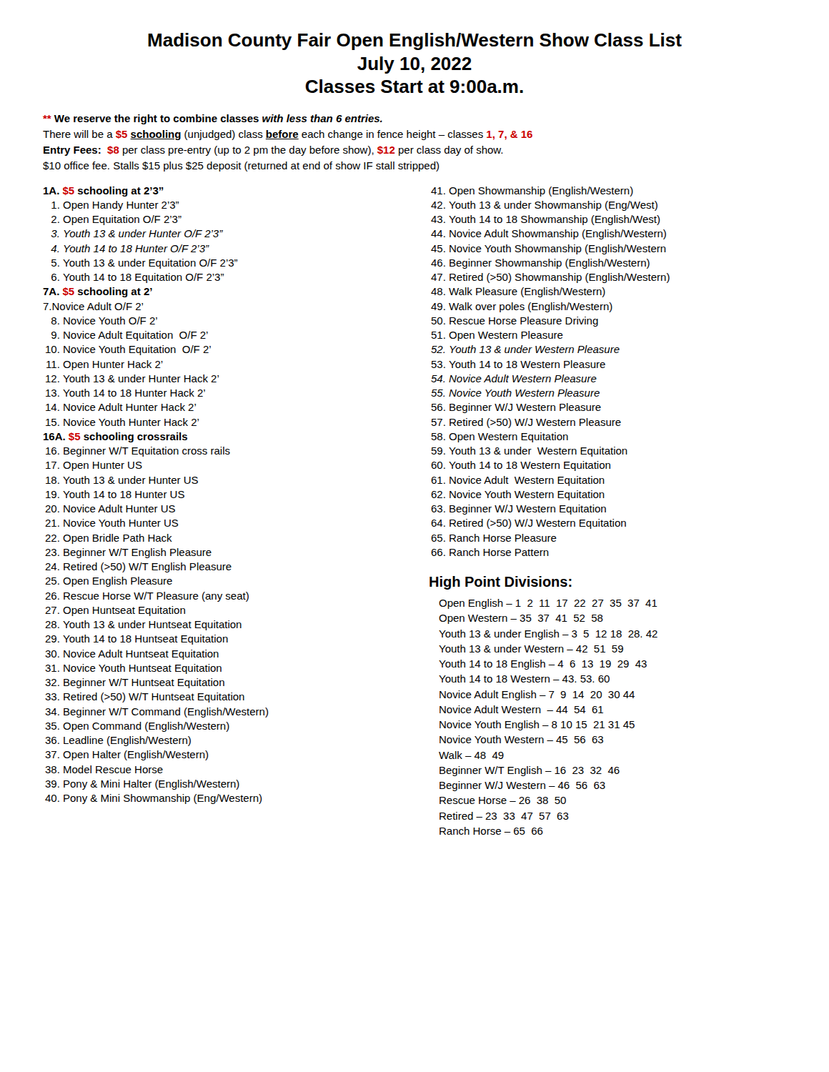Madison County Fair Open English/Western Show Class List
July 10, 2022
Classes Start at 9:00a.m.
** We reserve the right to combine classes with less than 6 entries.
There will be a $5 schooling (unjudged) class before each change in fence height – classes 1, 7, & 16
Entry Fees: $8 per class pre-entry (up to 2 pm the day before show), $12 per class day of show.
$10 office fee. Stalls $15 plus $25 deposit (returned at end of show IF stall stripped)
1A. $5 schooling at 2’3”
Open Handy Hunter 2’3”
Open Equitation O/F 2’3”
Youth 13 & under Hunter O/F 2’3”
Youth 14 to 18 Hunter O/F 2’3”
Youth 13 & under Equitation O/F 2’3”
Youth 14 to 18 Equitation O/F 2’3”
7A. $5 schooling at 2’
7.Novice Adult O/F 2’
Novice Youth O/F 2’
Novice Adult Equitation O/F 2’
Novice Youth Equitation O/F 2’
Open Hunter Hack 2’
Youth 13 & under Hunter Hack 2’
Youth 14 to 18 Hunter Hack 2’
Novice Adult Hunter Hack 2’
Novice Youth Hunter Hack 2’
16A. $5 schooling crossrails
Beginner W/T Equitation cross rails
Open Hunter US
Youth 13 & under Hunter US
Youth 14 to 18 Hunter US
Novice Adult Hunter US
Novice Youth Hunter US
Open Bridle Path Hack
Beginner W/T English Pleasure
Retired (>50) W/T English Pleasure
Open English Pleasure
Rescue Horse W/T Pleasure (any seat)
Open Huntseat Equitation
Youth 13 & under Huntseat Equitation
Youth 14 to 18 Huntseat Equitation
Novice Adult Huntseat Equitation
Novice Youth Huntseat Equitation
Beginner W/T Huntseat Equitation
Retired (>50) W/T Huntseat Equitation
Beginner W/T Command (English/Western)
Open Command (English/Western)
Leadline (English/Western)
Open Halter (English/Western)
Model Rescue Horse
Pony & Mini Halter (English/Western)
Pony & Mini Showmanship (Eng/Western)
Open Showmanship (English/Western)
Youth 13 & under Showmanship (Eng/West)
Youth 14 to 18 Showmanship (English/West)
Novice Adult Showmanship (English/Western)
Novice Youth Showmanship (English/Western
Beginner Showmanship (English/Western)
Retired (>50) Showmanship (English/Western)
Walk Pleasure (English/Western)
Walk over poles (English/Western)
Rescue Horse Pleasure Driving
Open Western Pleasure
Youth 13 & under Western Pleasure
Youth 14 to 18 Western Pleasure
Novice Adult Western Pleasure
Novice Youth Western Pleasure
Beginner W/J Western Pleasure
Retired (>50) W/J Western Pleasure
Open Western Equitation
Youth 13 & under Western Equitation
Youth 14 to 18 Western Equitation
Novice Adult Western Equitation
Novice Youth Western Equitation
Beginner W/J Western Equitation
Retired (>50) W/J Western Equitation
Ranch Horse Pleasure
Ranch Horse Pattern
High Point Divisions:
Open English – 1 2 11 17 22 27 35 37 41
Open Western – 35 37 41 52 58
Youth 13 & under English – 3 5 12 18 28. 42
Youth 13 & under Western – 42 51 59
Youth 14 to 18 English – 4 6 13 19 29 43
Youth 14 to 18 Western – 43. 53. 60
Novice Adult English – 7 9 14 20 30 44
Novice Adult Western – 44 54 61
Novice Youth English – 8 10 15 21 31 45
Novice Youth Western – 45 56 63
Walk – 48 49
Beginner W/T English – 16 23 32 46
Beginner W/J Western – 46 56 63
Rescue Horse – 26 38 50
Retired – 23 33 47 57 63
Ranch Horse – 65 66